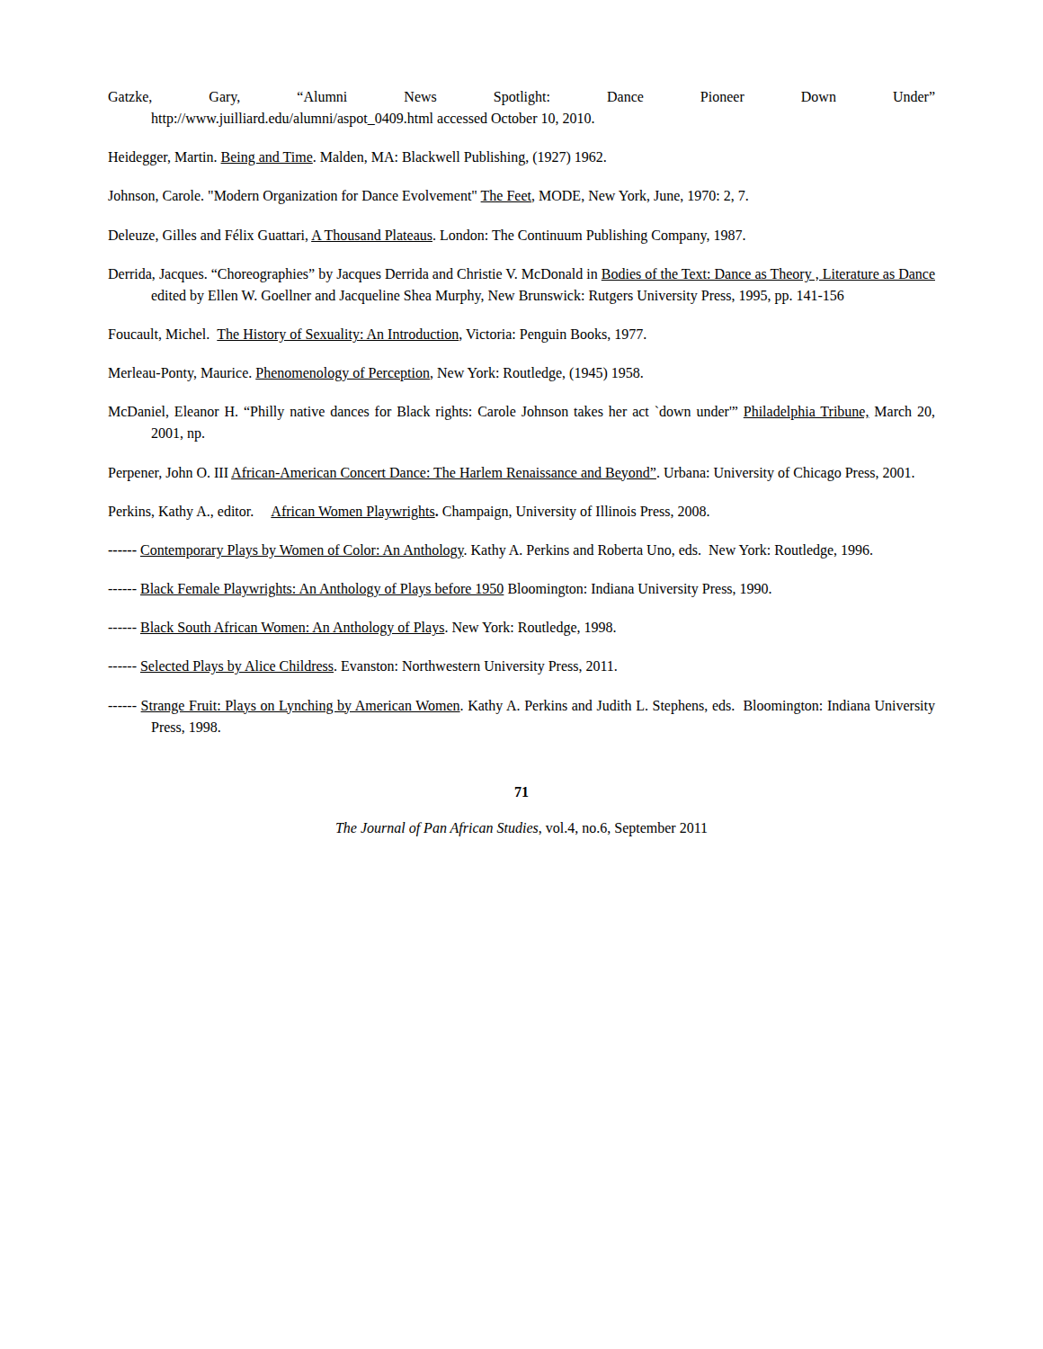Gatzke, Gary, “Alumni News Spotlight: Dance Pioneer Down Under” http://www.juilliard.edu/alumni/aspot_0409.html accessed October 10, 2010.
Heidegger, Martin. Being and Time. Malden, MA: Blackwell Publishing, (1927) 1962.
Johnson, Carole. "Modern Organization for Dance Evolvement" The Feet, MODE, New York, June, 1970: 2, 7.
Deleuze, Gilles and Félix Guattari, A Thousand Plateaus. London: The Continuum Publishing Company, 1987.
Derrida, Jacques. “Choreographies” by Jacques Derrida and Christie V. McDonald in Bodies of the Text: Dance as Theory , Literature as Dance edited by Ellen W. Goellner and Jacqueline Shea Murphy, New Brunswick: Rutgers University Press, 1995, pp. 141-156
Foucault, Michel. The History of Sexuality: An Introduction, Victoria: Penguin Books, 1977.
Merleau-Ponty, Maurice. Phenomenology of Perception, New York: Routledge, (1945) 1958.
McDaniel, Eleanor H. “Philly native dances for Black rights: Carole Johnson takes her act `down under'” Philadelphia Tribune, March 20, 2001, np.
Perpener, John O. III African-American Concert Dance: The Harlem Renaissance and Beyond”. Urbana: University of Chicago Press, 2001.
Perkins, Kathy A., editor. African Women Playwrights. Champaign, University of Illinois Press, 2008.
------ Contemporary Plays by Women of Color: An Anthology. Kathy A. Perkins and Roberta Uno, eds. New York: Routledge, 1996.
------ Black Female Playwrights: An Anthology of Plays before 1950 Bloomington: Indiana University Press, 1990.
------ Black South African Women: An Anthology of Plays. New York: Routledge, 1998.
------ Selected Plays by Alice Childress. Evanston: Northwestern University Press, 2011.
------ Strange Fruit: Plays on Lynching by American Women. Kathy A. Perkins and Judith L. Stephens, eds. Bloomington: Indiana University Press, 1998.
71
The Journal of Pan African Studies, vol.4, no.6, September 2011